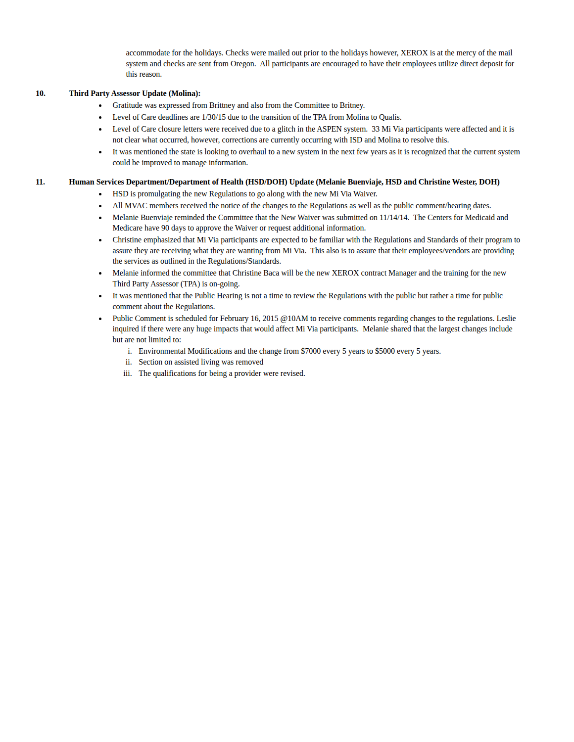accommodate for the holidays. Checks were mailed out prior to the holidays however, XEROX is at the mercy of the mail system and checks are sent from Oregon. All participants are encouraged to have their employees utilize direct deposit for this reason.
10. Third Party Assessor Update (Molina):
Gratitude was expressed from Brittney and also from the Committee to Britney.
Level of Care deadlines are 1/30/15 due to the transition of the TPA from Molina to Qualis.
Level of Care closure letters were received due to a glitch in the ASPEN system. 33 Mi Via participants were affected and it is not clear what occurred, however, corrections are currently occurring with ISD and Molina to resolve this.
It was mentioned the state is looking to overhaul to a new system in the next few years as it is recognized that the current system could be improved to manage information.
11. Human Services Department/Department of Health (HSD/DOH) Update (Melanie Buenviaje, HSD and Christine Wester, DOH)
HSD is promulgating the new Regulations to go along with the new Mi Via Waiver.
All MVAC members received the notice of the changes to the Regulations as well as the public comment/hearing dates.
Melanie Buenviaje reminded the Committee that the New Waiver was submitted on 11/14/14. The Centers for Medicaid and Medicare have 90 days to approve the Waiver or request additional information.
Christine emphasized that Mi Via participants are expected to be familiar with the Regulations and Standards of their program to assure they are receiving what they are wanting from Mi Via. This also is to assure that their employees/vendors are providing the services as outlined in the Regulations/Standards.
Melanie informed the committee that Christine Baca will be the new XEROX contract Manager and the training for the new Third Party Assessor (TPA) is on-going.
It was mentioned that the Public Hearing is not a time to review the Regulations with the public but rather a time for public comment about the Regulations.
Public Comment is scheduled for February 16, 2015 @10AM to receive comments regarding changes to the regulations. Leslie inquired if there were any huge impacts that would affect Mi Via participants. Melanie shared that the largest changes include but are not limited to:
Environmental Modifications and the change from $7000 every 5 years to $5000 every 5 years.
Section on assisted living was removed
The qualifications for being a provider were revised.